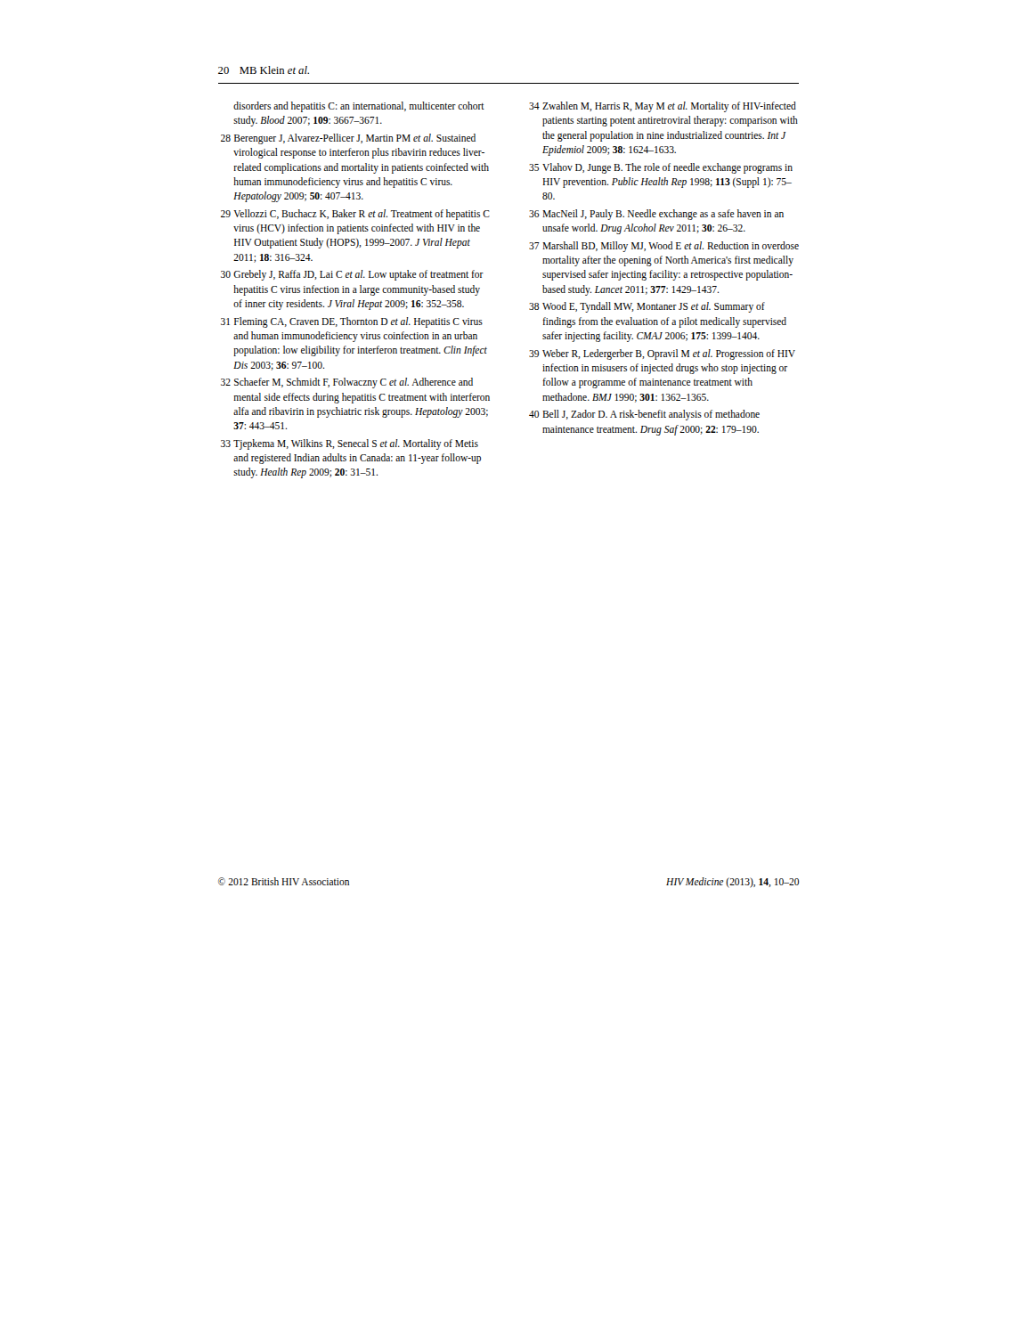20 MB Klein et al.
disorders and hepatitis C: an international, multicenter cohort study. Blood 2007; 109: 3667–3671.
Berenguer J, Alvarez-Pellicer J, Martin PM et al. Sustained virological response to interferon plus ribavirin reduces liver-related complications and mortality in patients coinfected with human immunodeficiency virus and hepatitis C virus. Hepatology 2009; 50: 407–413.
Vellozzi C, Buchacz K, Baker R et al. Treatment of hepatitis C virus (HCV) infection in patients coinfected with HIV in the HIV Outpatient Study (HOPS), 1999–2007. J Viral Hepat 2011; 18: 316–324.
Grebely J, Raffa JD, Lai C et al. Low uptake of treatment for hepatitis C virus infection in a large community-based study of inner city residents. J Viral Hepat 2009; 16: 352–358.
Fleming CA, Craven DE, Thornton D et al. Hepatitis C virus and human immunodeficiency virus coinfection in an urban population: low eligibility for interferon treatment. Clin Infect Dis 2003; 36: 97–100.
Schaefer M, Schmidt F, Folwaczny C et al. Adherence and mental side effects during hepatitis C treatment with interferon alfa and ribavirin in psychiatric risk groups. Hepatology 2003; 37: 443–451.
Tjepkema M, Wilkins R, Senecal S et al. Mortality of Metis and registered Indian adults in Canada: an 11-year follow-up study. Health Rep 2009; 20: 31–51.
Zwahlen M, Harris R, May M et al. Mortality of HIV-infected patients starting potent antiretroviral therapy: comparison with the general population in nine industrialized countries. Int J Epidemiol 2009; 38: 1624–1633.
Vlahov D, Junge B. The role of needle exchange programs in HIV prevention. Public Health Rep 1998; 113 (Suppl 1): 75–80.
MacNeil J, Pauly B. Needle exchange as a safe haven in an unsafe world. Drug Alcohol Rev 2011; 30: 26–32.
Marshall BD, Milloy MJ, Wood E et al. Reduction in overdose mortality after the opening of North America's first medically supervised safer injecting facility: a retrospective population-based study. Lancet 2011; 377: 1429–1437.
Wood E, Tyndall MW, Montaner JS et al. Summary of findings from the evaluation of a pilot medically supervised safer injecting facility. CMAJ 2006; 175: 1399–1404.
Weber R, Ledergerber B, Opravil M et al. Progression of HIV infection in misusers of injected drugs who stop injecting or follow a programme of maintenance treatment with methadone. BMJ 1990; 301: 1362–1365.
Bell J, Zador D. A risk-benefit analysis of methadone maintenance treatment. Drug Saf 2000; 22: 179–190.
© 2012 British HIV Association
HIV Medicine (2013), 14, 10–20